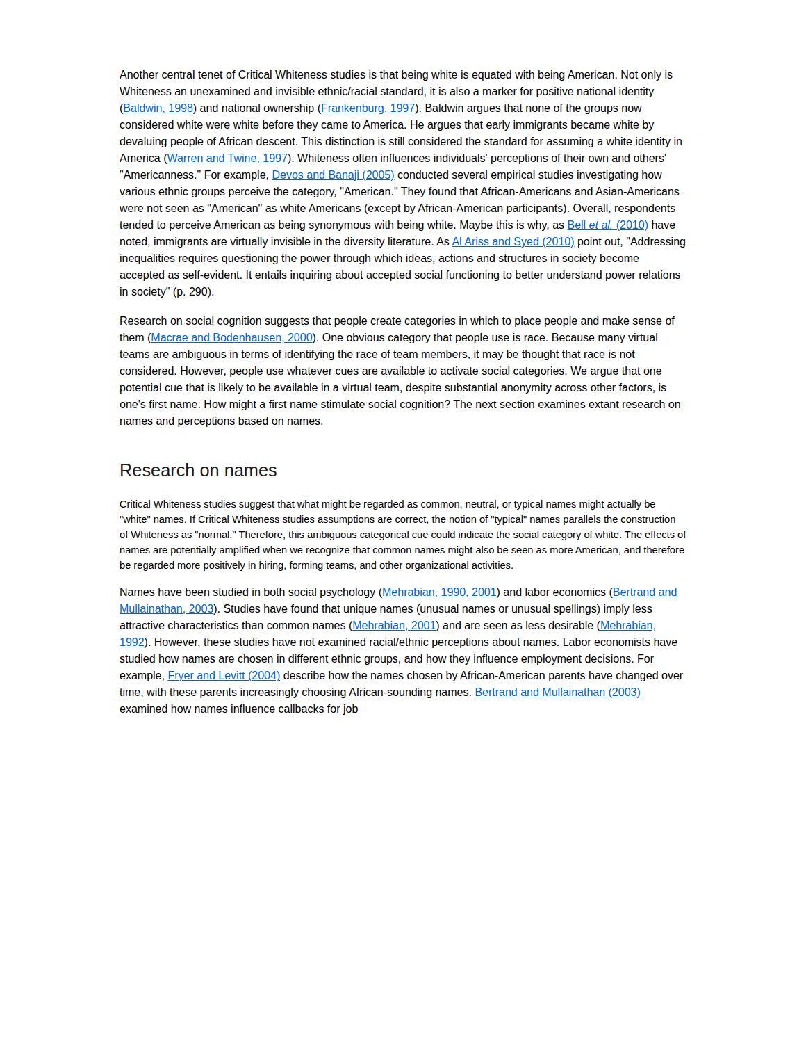Another central tenet of Critical Whiteness studies is that being white is equated with being American. Not only is Whiteness an unexamined and invisible ethnic/racial standard, it is also a marker for positive national identity (Baldwin, 1998) and national ownership (Frankenburg, 1997). Baldwin argues that none of the groups now considered white were white before they came to America. He argues that early immigrants became white by devaluing people of African descent. This distinction is still considered the standard for assuming a white identity in America (Warren and Twine, 1997). Whiteness often influences individuals' perceptions of their own and others' "Americanness." For example, Devos and Banaji (2005) conducted several empirical studies investigating how various ethnic groups perceive the category, "American." They found that African-Americans and Asian-Americans were not seen as "American" as white Americans (except by African-American participants). Overall, respondents tended to perceive American as being synonymous with being white. Maybe this is why, as Bell et al. (2010) have noted, immigrants are virtually invisible in the diversity literature. As Al Ariss and Syed (2010) point out, "Addressing inequalities requires questioning the power through which ideas, actions and structures in society become accepted as self-evident. It entails inquiring about accepted social functioning to better understand power relations in society" (p. 290).
Research on social cognition suggests that people create categories in which to place people and make sense of them (Macrae and Bodenhausen, 2000). One obvious category that people use is race. Because many virtual teams are ambiguous in terms of identifying the race of team members, it may be thought that race is not considered. However, people use whatever cues are available to activate social categories. We argue that one potential cue that is likely to be available in a virtual team, despite substantial anonymity across other factors, is one's first name. How might a first name stimulate social cognition? The next section examines extant research on names and perceptions based on names.
Research on names
Critical Whiteness studies suggest that what might be regarded as common, neutral, or typical names might actually be "white" names. If Critical Whiteness studies assumptions are correct, the notion of "typical" names parallels the construction of Whiteness as "normal." Therefore, this ambiguous categorical cue could indicate the social category of white. The effects of names are potentially amplified when we recognize that common names might also be seen as more American, and therefore be regarded more positively in hiring, forming teams, and other organizational activities.
Names have been studied in both social psychology (Mehrabian, 1990, 2001) and labor economics (Bertrand and Mullainathan, 2003). Studies have found that unique names (unusual names or unusual spellings) imply less attractive characteristics than common names (Mehrabian, 2001) and are seen as less desirable (Mehrabian, 1992). However, these studies have not examined racial/ethnic perceptions about names. Labor economists have studied how names are chosen in different ethnic groups, and how they influence employment decisions. For example, Fryer and Levitt (2004) describe how the names chosen by African-American parents have changed over time, with these parents increasingly choosing African-sounding names. Bertrand and Mullainathan (2003) examined how names influence callbacks for job